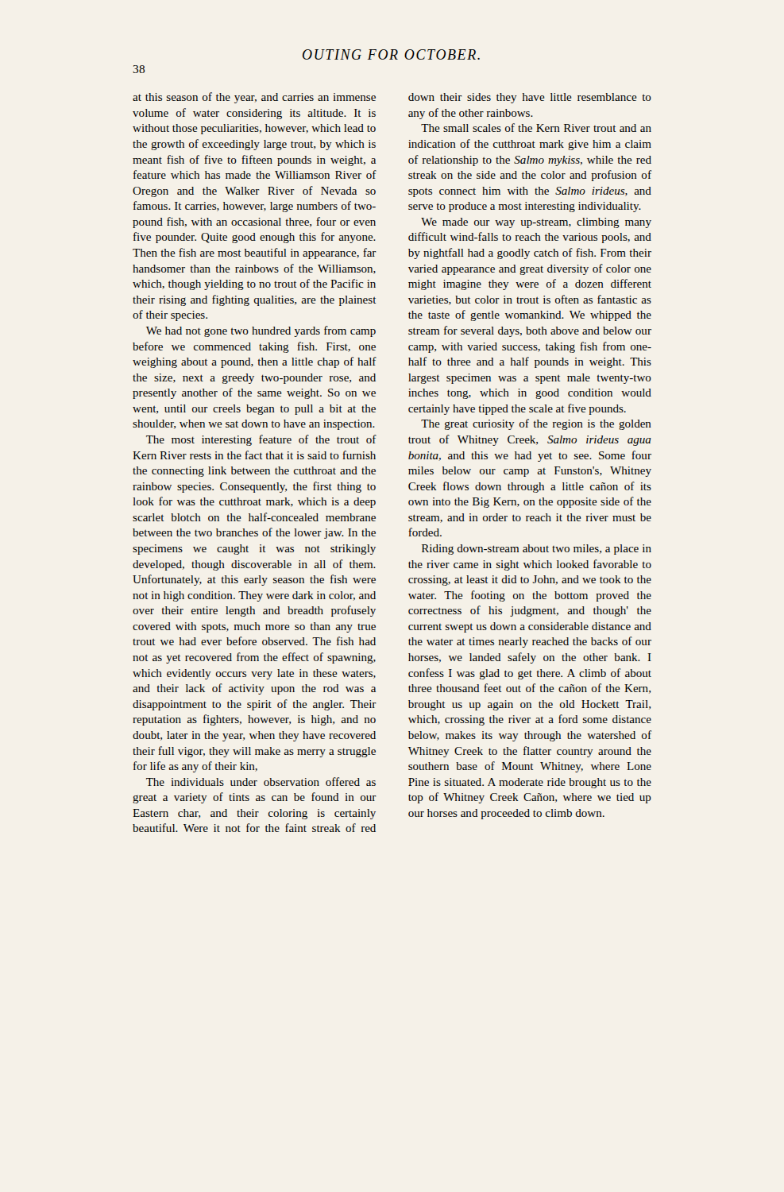38
OUTING FOR OCTOBER.
at this season of the year, and carries an immense volume of water considering its altitude. It is without those peculiarities, however, which lead to the growth of exceedingly large trout, by which is meant fish of five to fifteen pounds in weight, a feature which has made the Williamson River of Oregon and the Walker River of Nevada so famous. It carries, however, large numbers of two-pound fish, with an occasional three, four or even five pounder. Quite good enough this for anyone. Then the fish are most beautiful in appearance, far handsomer than the rainbows of the Williamson, which, though yielding to no trout of the Pacific in their rising and fighting qualities, are the plainest of their species.
We had not gone two hundred yards from camp before we commenced taking fish. First, one weighing about a pound, then a little chap of half the size, next a greedy two-pounder rose, and presently another of the same weight. So on we went, until our creels began to pull a bit at the shoulder, when we sat down to have an inspection.
The most interesting feature of the trout of Kern River rests in the fact that it is said to furnish the connecting link between the cutthroat and the rainbow species. Consequently, the first thing to look for was the cutthroat mark, which is a deep scarlet blotch on the half-concealed membrane between the two branches of the lower jaw. In the specimens we caught it was not strikingly developed, though discoverable in all of them. Unfortunately, at this early season the fish were not in high condition. They were dark in color, and over their entire length and breadth profusely covered with spots, much more so than any true trout we had ever before observed. The fish had not as yet recovered from the effect of spawning, which evidently occurs very late in these waters, and their lack of activity upon the rod was a disappointment to the spirit of the angler. Their reputation as fighters, however, is high, and no doubt, later in the year, when they have recovered their full vigor, they will make as merry a struggle for life as any of their kin,
The individuals under observation offered as great a variety of tints as can be found in our Eastern char, and their coloring is certainly beautiful. Were it not for the faint streak of red down their sides they have little resemblance to any of the other rainbows.
The small scales of the Kern River trout and an indication of the cutthroat mark give him a claim of relationship to the Salmo mykiss, while the red streak on the side and the color and profusion of spots connect him with the Salmo irideus, and serve to produce a most interesting individuality.
We made our way up-stream, climbing many difficult wind-falls to reach the various pools, and by nightfall had a goodly catch of fish. From their varied appearance and great diversity of color one might imagine they were of a dozen different varieties, but color in trout is often as fantastic as the taste of gentle womankind. We whipped the stream for several days, both above and below our camp, with varied success, taking fish from one-half to three and a half pounds in weight. This largest specimen was a spent male twenty-two inches tong, which in good condition would certainly have tipped the scale at five pounds.
The great curiosity of the region is the golden trout of Whitney Creek, Salmo irideus agua bonita, and this we had yet to see. Some four miles below our camp at Funston's, Whitney Creek flows down through a little cañon of its own into the Big Kern, on the opposite side of the stream, and in order to reach it the river must be forded.
Riding down-stream about two miles, a place in the river came in sight which looked favorable to crossing, at least it did to John, and we took to the water. The footing on the bottom proved the correctness of his judgment, and though' the current swept us down a considerable distance and the water at times nearly reached the backs of our horses, we landed safely on the other bank. I confess I was glad to get there. A climb of about three thousand feet out of the cañon of the Kern, brought us up again on the old Hockett Trail, which, crossing the river at a ford some distance below, makes its way through the watershed of Whitney Creek to the flatter country around the southern base of Mount Whitney, where Lone Pine is situated. A moderate ride brought us to the top of Whitney Creek Cañon, where we tied up our horses and proceeded to climb down.